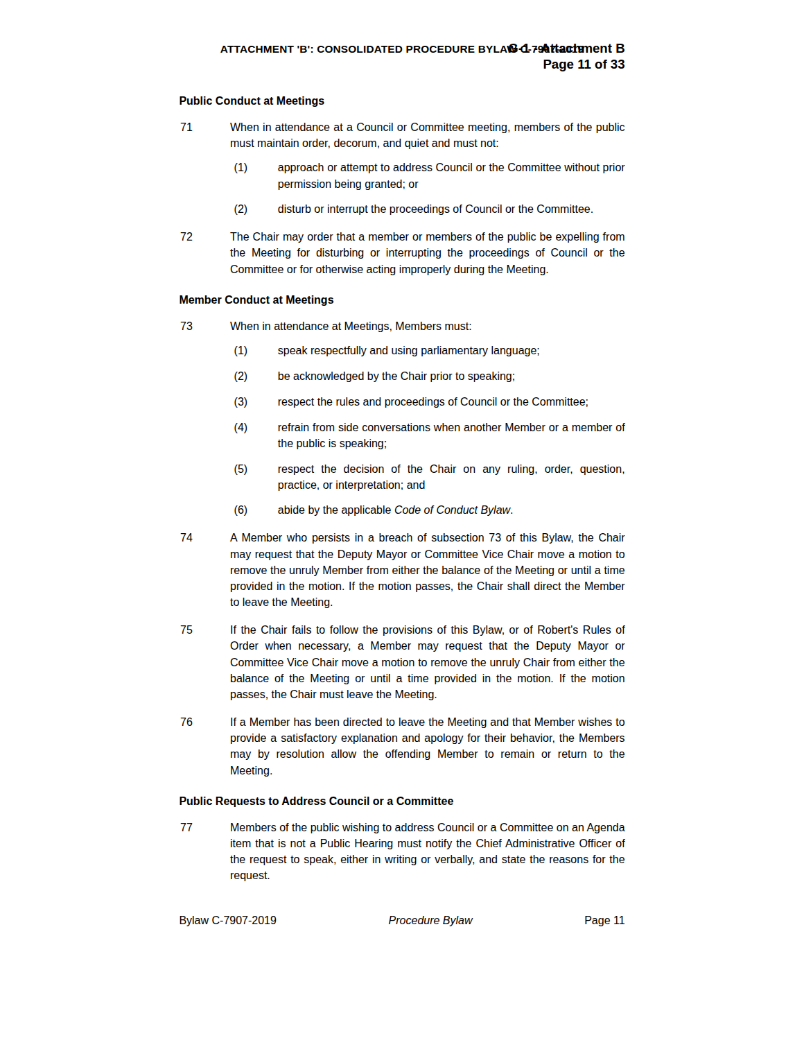ATTACHMENT 'B': CONSOLIDATED PROCEDURE BYLAW C-7907-2019
G-1 - Attachment B
Page 11 of 33
Public Conduct at Meetings
71
When in attendance at a Council or Committee meeting, members of the public must maintain order, decorum, and quiet and must not:
(1)
approach or attempt to address Council or the Committee without prior permission being granted; or
(2)
disturb or interrupt the proceedings of Council or the Committee.
72
The Chair may order that a member or members of the public be expelling from the Meeting for disturbing or interrupting the proceedings of Council or the Committee or for otherwise acting improperly during the Meeting.
Member Conduct at Meetings
73
When in attendance at Meetings, Members must:
(1)
speak respectfully and using parliamentary language;
(2)
be acknowledged by the Chair prior to speaking;
(3)
respect the rules and proceedings of Council or the Committee;
(4)
refrain from side conversations when another Member or a member of the public is speaking;
(5)
respect the decision of the Chair on any ruling, order, question, practice, or interpretation; and
(6)
abide by the applicable Code of Conduct Bylaw.
74
A Member who persists in a breach of subsection 73 of this Bylaw, the Chair may request that the Deputy Mayor or Committee Vice Chair move a motion to remove the unruly Member from either the balance of the Meeting or until a time provided in the motion. If the motion passes, the Chair shall direct the Member to leave the Meeting.
75
If the Chair fails to follow the provisions of this Bylaw, or of Robert's Rules of Order when necessary, a Member may request that the Deputy Mayor or Committee Vice Chair move a motion to remove the unruly Chair from either the balance of the Meeting or until a time provided in the motion. If the motion passes, the Chair must leave the Meeting.
76
If a Member has been directed to leave the Meeting and that Member wishes to provide a satisfactory explanation and apology for their behavior, the Members may by resolution allow the offending Member to remain or return to the Meeting.
Public Requests to Address Council or a Committee
77
Members of the public wishing to address Council or a Committee on an Agenda item that is not a Public Hearing must notify the Chief Administrative Officer of the request to speak, either in writing or verbally, and state the reasons for the request.
Bylaw C-7907-2019
Procedure Bylaw
Page 11